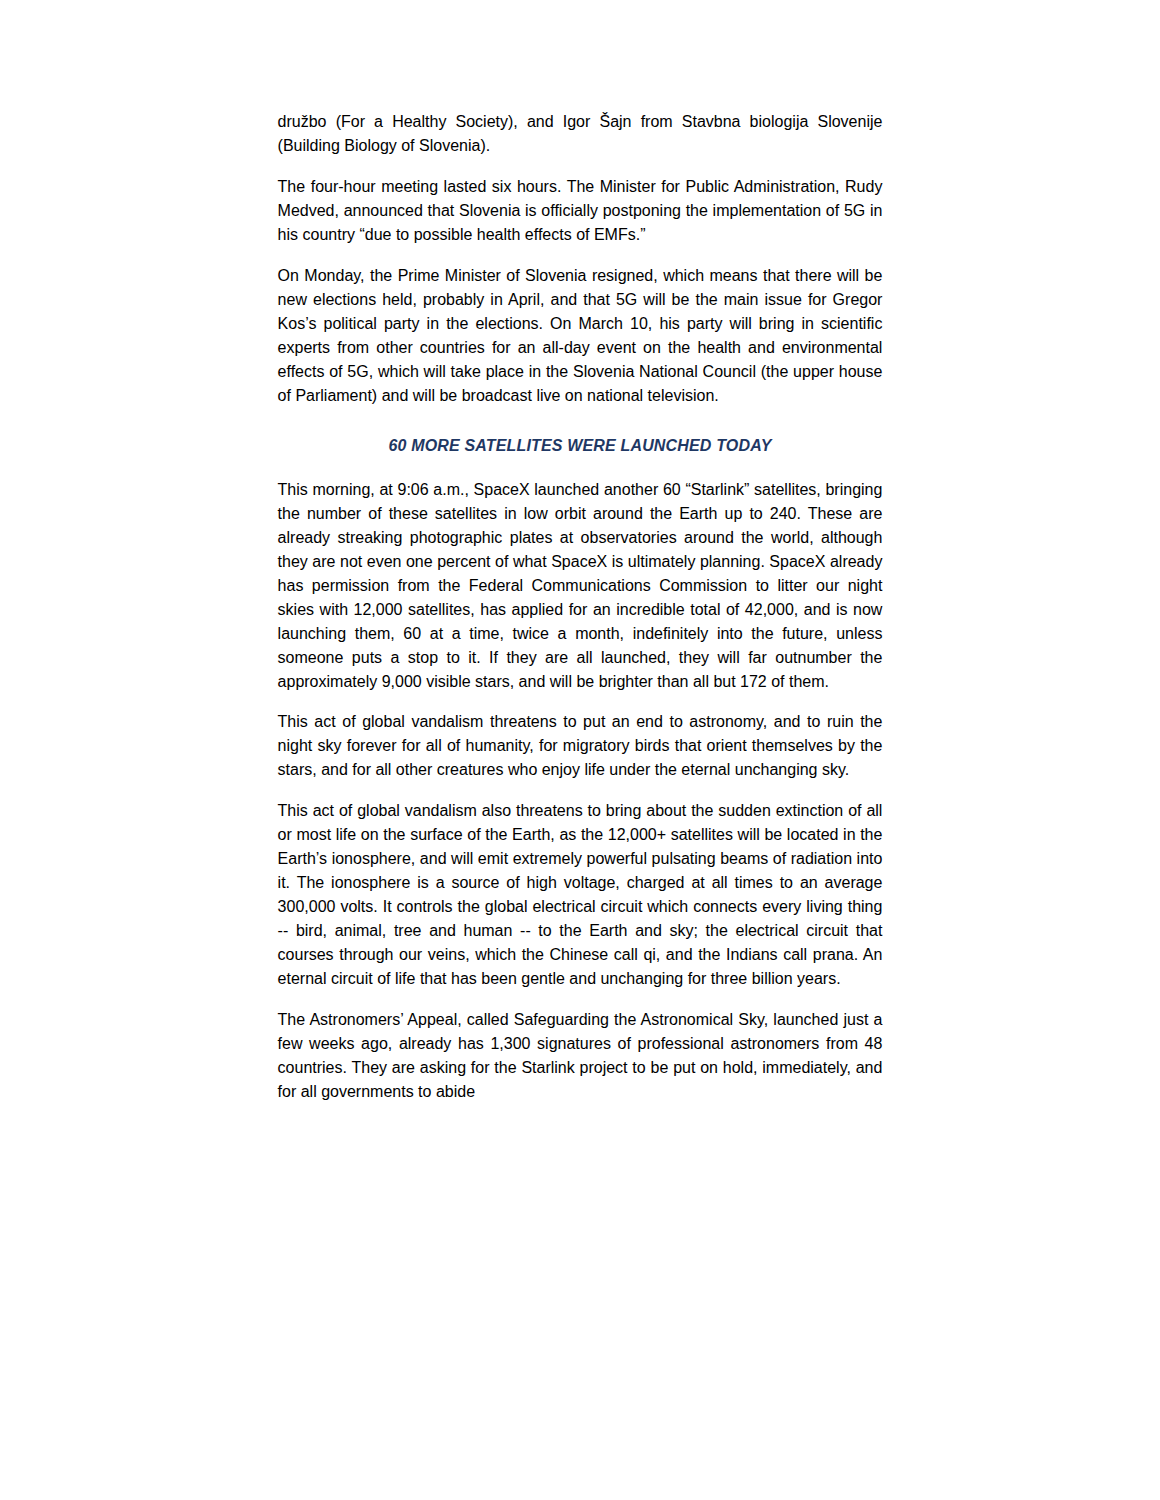družbo (For a Healthy Society), and Igor Šajn from Stavbna biologija Slovenije (Building Biology of Slovenia).
The four-hour meeting lasted six hours. The Minister for Public Administration, Rudy Medved, announced that Slovenia is officially postponing the implementation of 5G in his country “due to possible health effects of EMFs.”
On Monday, the Prime Minister of Slovenia resigned, which means that there will be new elections held, probably in April, and that 5G will be the main issue for Gregor Kos’s political party in the elections. On March 10, his party will bring in scientific experts from other countries for an all-day event on the health and environmental effects of 5G, which will take place in the Slovenia National Council (the upper house of Parliament) and will be broadcast live on national television.
60 MORE SATELLITES WERE LAUNCHED TODAY
This morning, at 9:06 a.m., SpaceX launched another 60 “Starlink” satellites, bringing the number of these satellites in low orbit around the Earth up to 240. These are already streaking photographic plates at observatories around the world, although they are not even one percent of what SpaceX is ultimately planning. SpaceX already has permission from the Federal Communications Commission to litter our night skies with 12,000 satellites, has applied for an incredible total of 42,000, and is now launching them, 60 at a time, twice a month, indefinitely into the future, unless someone puts a stop to it. If they are all launched, they will far outnumber the approximately 9,000 visible stars, and will be brighter than all but 172 of them.
This act of global vandalism threatens to put an end to astronomy, and to ruin the night sky forever for all of humanity, for migratory birds that orient themselves by the stars, and for all other creatures who enjoy life under the eternal unchanging sky.
This act of global vandalism also threatens to bring about the sudden extinction of all or most life on the surface of the Earth, as the 12,000+ satellites will be located in the Earth’s ionosphere, and will emit extremely powerful pulsating beams of radiation into it. The ionosphere is a source of high voltage, charged at all times to an average 300,000 volts. It controls the global electrical circuit which connects every living thing -- bird, animal, tree and human -- to the Earth and sky; the electrical circuit that courses through our veins, which the Chinese call qi, and the Indians call prana. An eternal circuit of life that has been gentle and unchanging for three billion years.
The Astronomers’ Appeal, called Safeguarding the Astronomical Sky, launched just a few weeks ago, already has 1,300 signatures of professional astronomers from 48 countries. They are asking for the Starlink project to be put on hold, immediately, and for all governments to abide